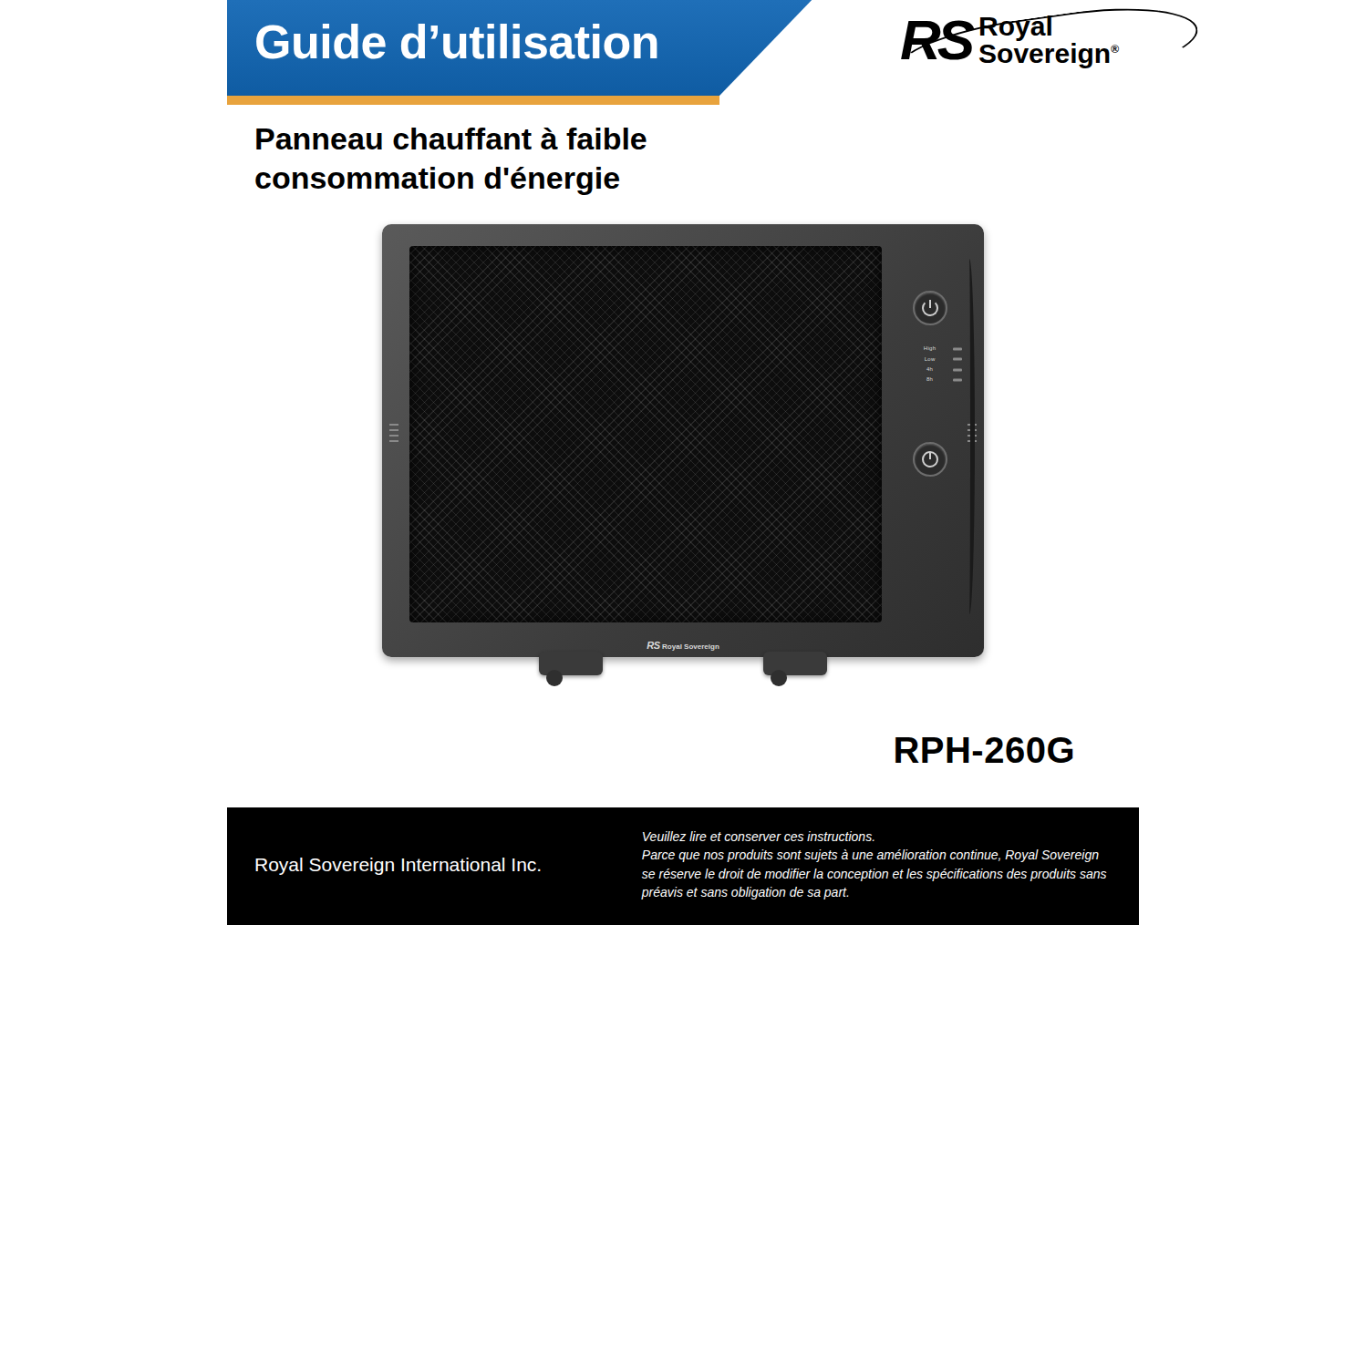Guide d’utilisation
RS Royal
Sovereign®
Panneau chauffant à faible consommation d'énergie
High Low 4h 8h
RS Royal Sovereign
RPH-260G
Royal Sovereign International Inc.
Veuillez lire et conserver ces instructions.
Parce que nos produits sont sujets à une amélioration continue, Royal Sovereign se réserve le droit de modifier la conception et les spécifications des produits sans préavis et sans obligation de sa part.